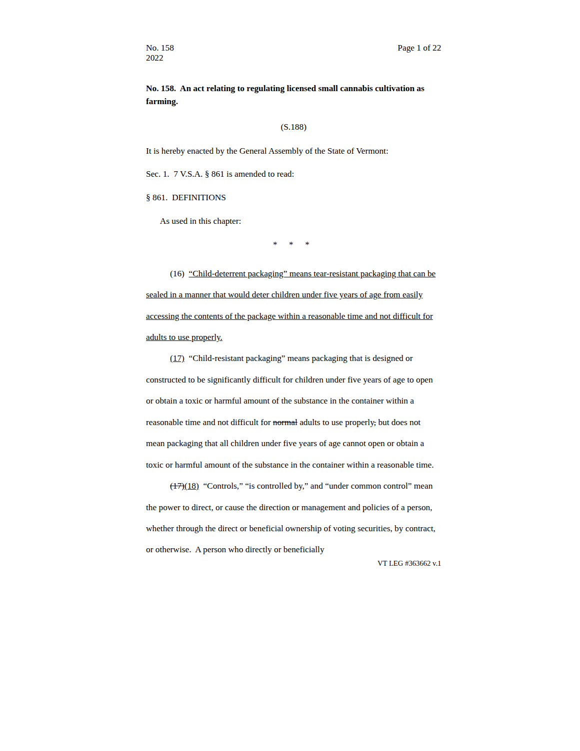No. 158
2022
Page 1 of 22
No. 158. An act relating to regulating licensed small cannabis cultivation as farming.
(S.188)
It is hereby enacted by the General Assembly of the State of Vermont:
Sec. 1. 7 V.S.A. § 861 is amended to read:
§ 861. DEFINITIONS
As used in this chapter:
* * *
(16) “Child-deterrent packaging” means tear-resistant packaging that can be sealed in a manner that would deter children under five years of age from easily accessing the contents of the package within a reasonable time and not difficult for adults to use properly.
(17) “Child-resistant packaging” means packaging that is designed or constructed to be significantly difficult for children under five years of age to open or obtain a toxic or harmful amount of the substance in the container within a reasonable time and not difficult for normal adults to use properly, but does not mean packaging that all children under five years of age cannot open or obtain a toxic or harmful amount of the substance in the container within a reasonable time.
(17)(18) “Controls,” “is controlled by,” and “under common control” mean the power to direct, or cause the direction or management and policies of a person, whether through the direct or beneficial ownership of voting securities, by contract, or otherwise. A person who directly or beneficially
VT LEG #363662 v.1